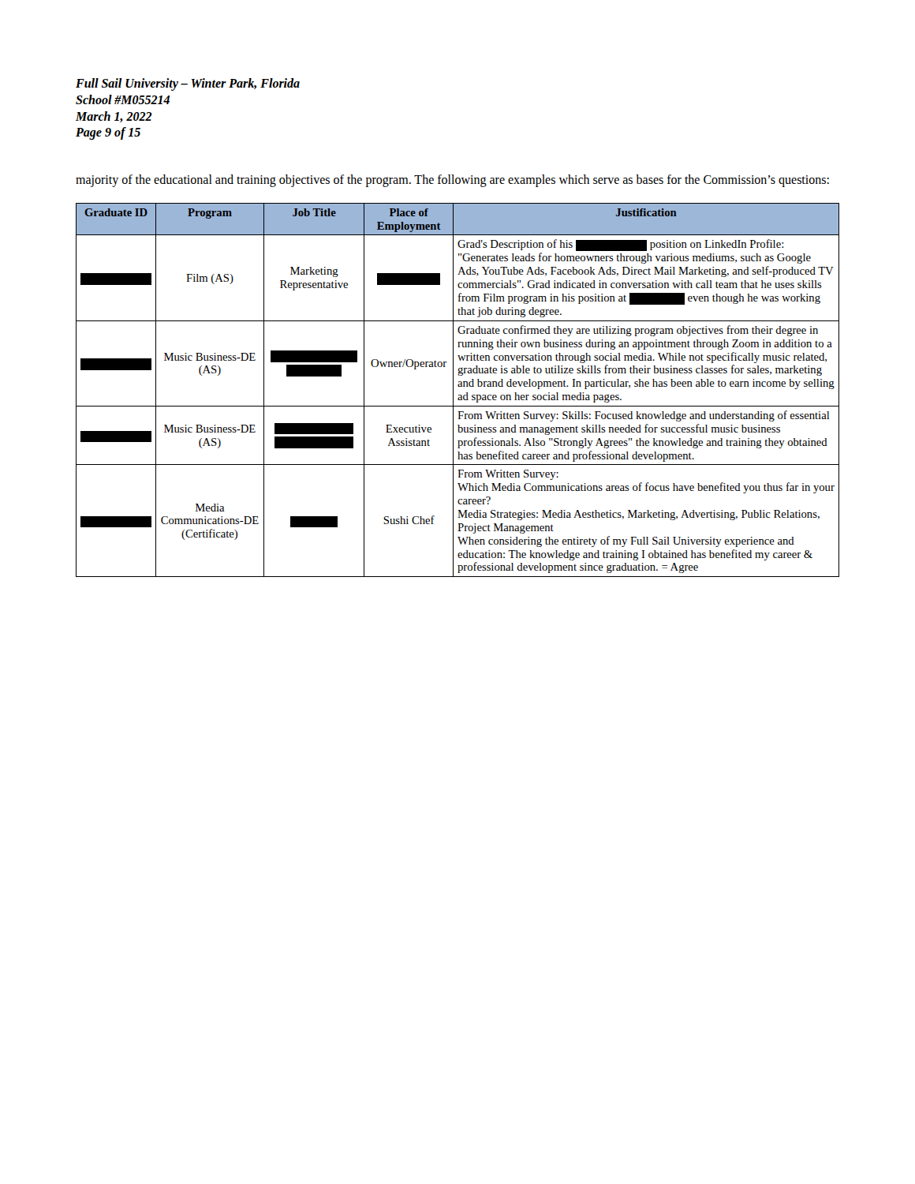Full Sail University – Winter Park, Florida
School #M055214
March 1, 2022
Page 9 of 15
majority of the educational and training objectives of the program. The following are examples which serve as bases for the Commission’s questions:
| Graduate ID | Program | Job Title | Place of Employment | Justification |
| --- | --- | --- | --- | --- |
| | Film (AS) | Marketing Representative | | Grad's Description of his position on LinkedIn Profile: "Generates leads for homeowners through various mediums, such as Google Ads, YouTube Ads, Facebook Ads, Direct Mail Marketing, and self-produced TV commercials". Grad indicated in conversation with call team that he uses skills from Film program in his position at even though he was working that job during degree. |
| | Music Business-DE (AS) | | Owner/Operator | Graduate confirmed they are utilizing program objectives from their degree in running their own business during an appointment through Zoom in addition to a written conversation through social media. While not specifically music related, graduate is able to utilize skills from their business classes for sales, marketing and brand development. In particular, she has been able to earn income by selling ad space on her social media pages. |
| | Music Business-DE (AS) | | Executive Assistant | From Written Survey: Skills: Focused knowledge and understanding of essential business and management skills needed for successful music business professionals. Also "Strongly Agrees" the knowledge and training they obtained has benefited career and professional development. |
| | Media Communications-DE (Certificate) | | Sushi Chef | From Written Survey: Which Media Communications areas of focus have benefited you thus far in your career? Media Strategies: Media Aesthetics, Marketing, Advertising, Public Relations, Project Management When considering the entirety of my Full Sail University experience and education: The knowledge and training I obtained has benefited my career & professional development since graduation. = Agree |